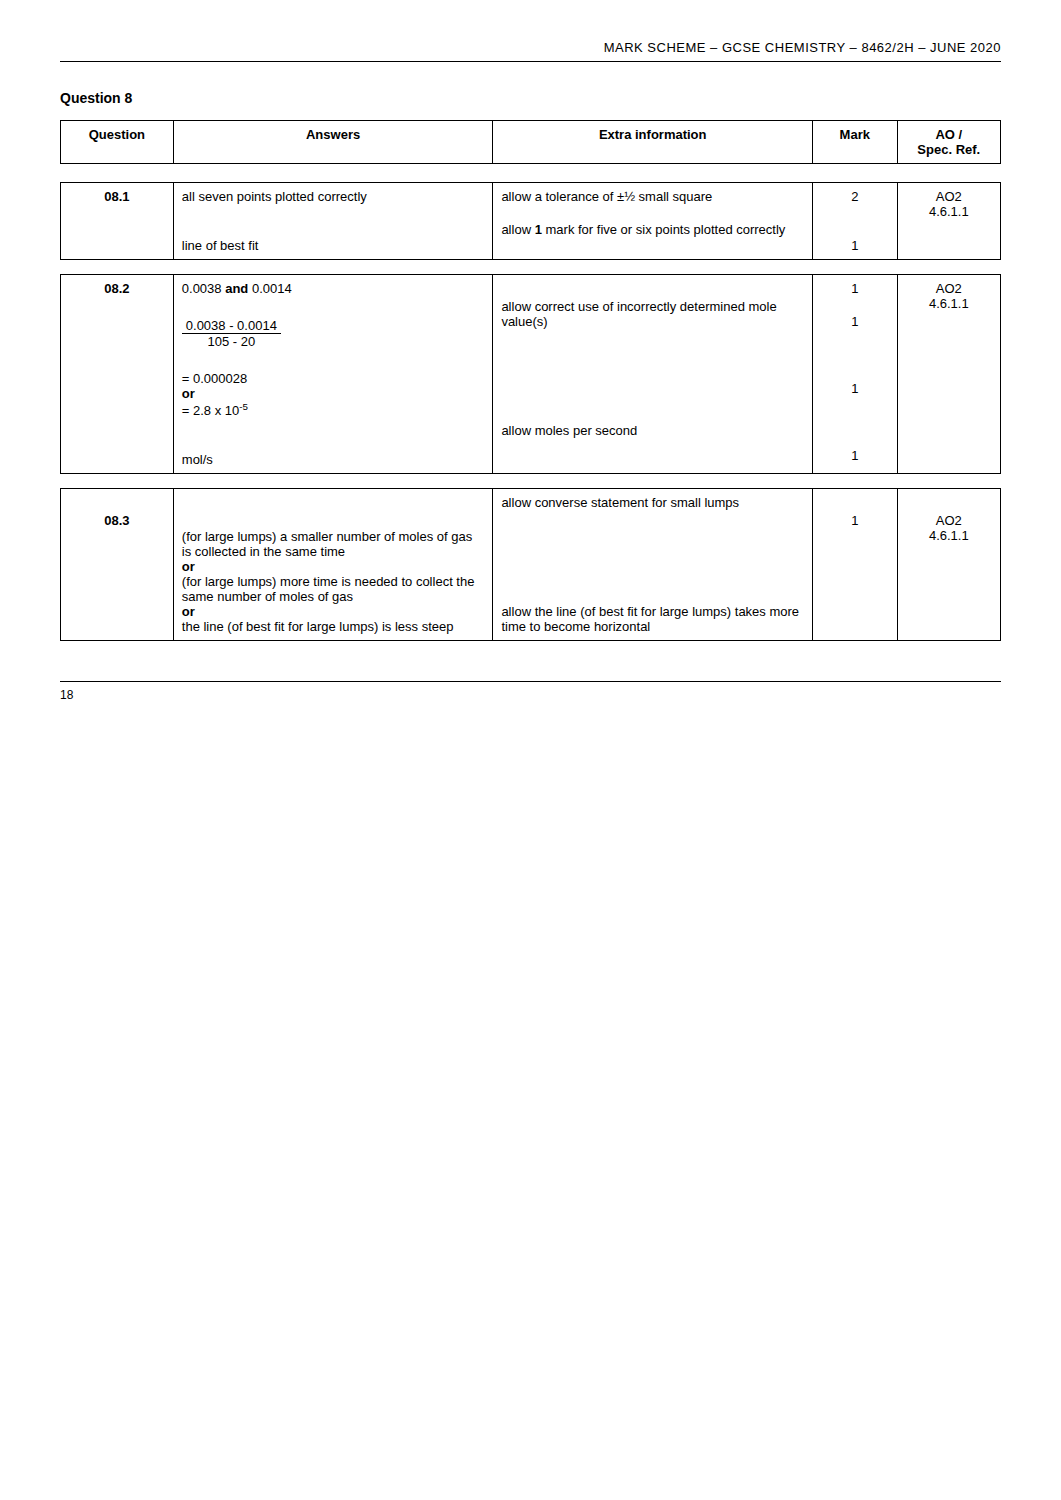MARK SCHEME – GCSE CHEMISTRY – 8462/2H – JUNE 2020
Question 8
| Question | Answers | Extra information | Mark | AO / Spec. Ref. |
| --- | --- | --- | --- | --- |
| 08.1 | all seven points plotted correctly line of best fit | allow a tolerance of ±½ small square allow 1 mark for five or six points plotted correctly | 2 1 | AO2 4.6.1.1 |
| 08.2 | 0.0038 and 0.0014 0.0038 - 0.0014 105 - 20 = 0.000028 or = 2.8 x 10 -5 mol/s | allow correct use of incorrectly determined mole value(s) allow moles per second | 1 1 1 1 | AO2 4.6.1.1 |
| 08.3 | (for large lumps) a smaller number of moles of gas is collected in the same time or (for large lumps) more time is needed to collect the same number of moles of gas or the line (of best fit for large lumps) is less steep | allow converse statement for small lumps allow the line (of best fit for large lumps) takes more time to become horizontal | 1 | AO2 4.6.1.1 |
18